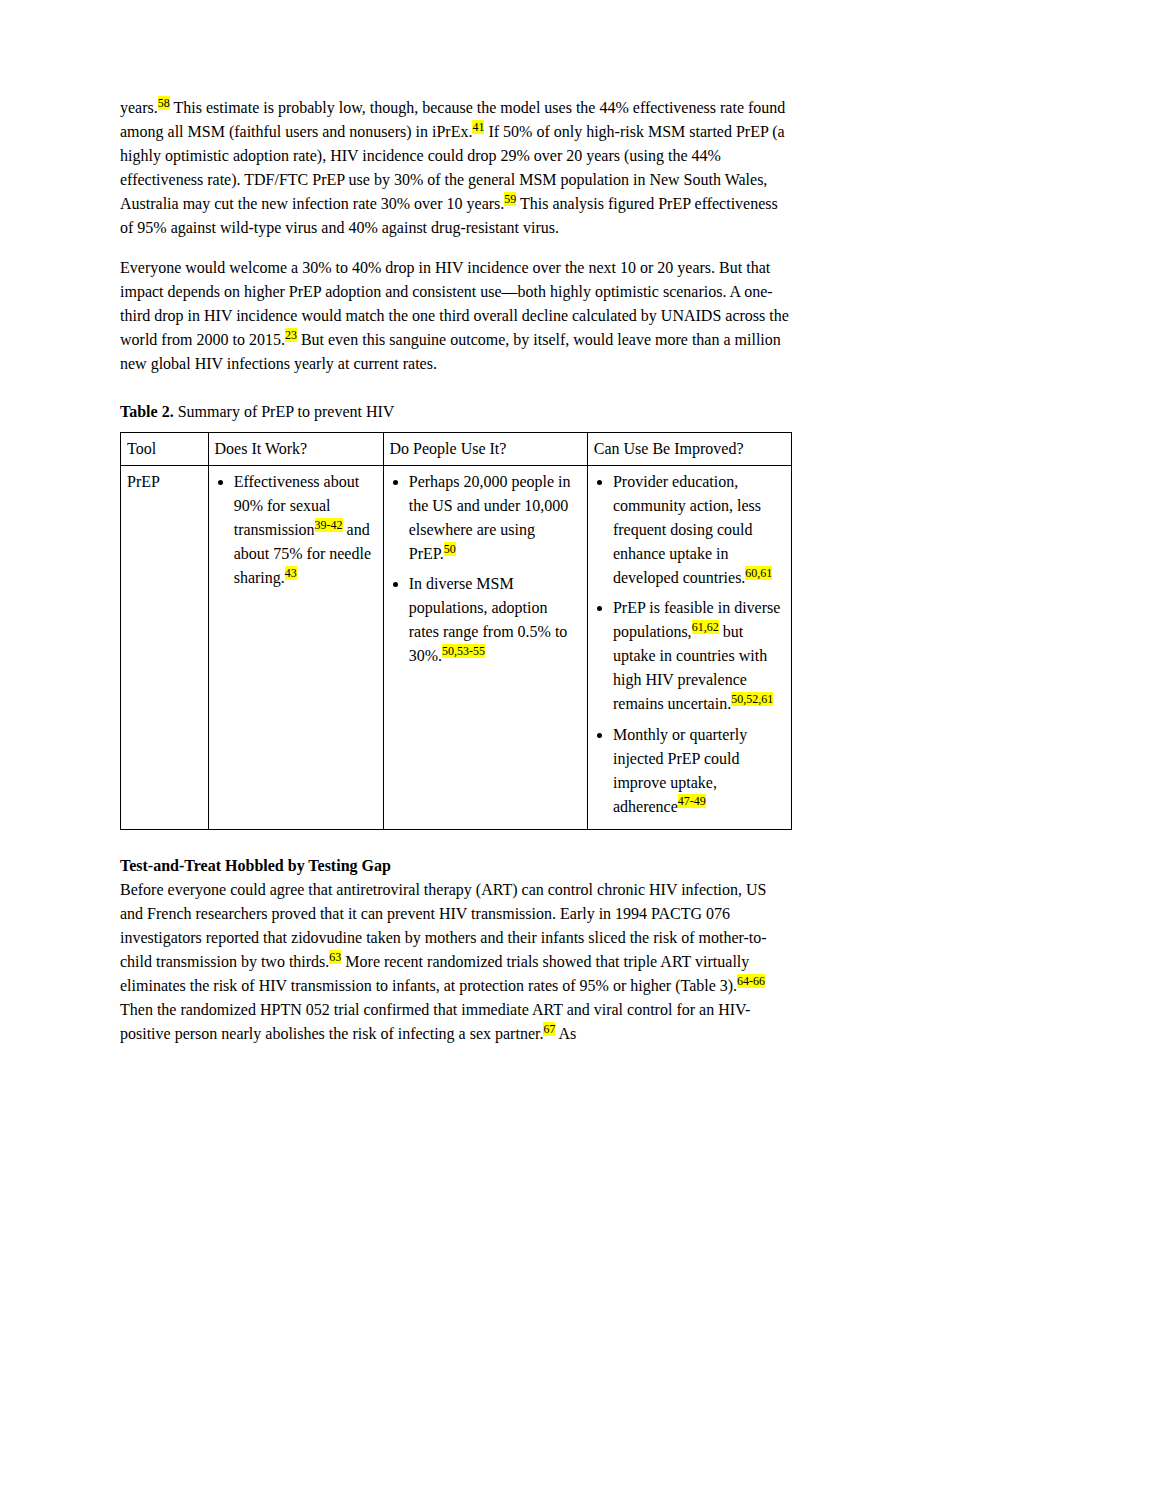years.58 This estimate is probably low, though, because the model uses the 44% effectiveness rate found among all MSM (faithful users and nonusers) in iPrEx.41 If 50% of only high-risk MSM started PrEP (a highly optimistic adoption rate), HIV incidence could drop 29% over 20 years (using the 44% effectiveness rate). TDF/FTC PrEP use by 30% of the general MSM population in New South Wales, Australia may cut the new infection rate 30% over 10 years.59 This analysis figured PrEP effectiveness of 95% against wild-type virus and 40% against drug-resistant virus.
Everyone would welcome a 30% to 40% drop in HIV incidence over the next 10 or 20 years. But that impact depends on higher PrEP adoption and consistent use—both highly optimistic scenarios. A one-third drop in HIV incidence would match the one third overall decline calculated by UNAIDS across the world from 2000 to 2015.23 But even this sanguine outcome, by itself, would leave more than a million new global HIV infections yearly at current rates.
Table 2. Summary of PrEP to prevent HIV
| Tool | Does It Work? | Do People Use It? | Can Use Be Improved? |
| --- | --- | --- | --- |
| PrEP | Effectiveness about 90% for sexual transmission 39-42 and about 75% for needle sharing. 43 | Perhaps 20,000 people in the US and under 10,000 elsewhere are using PrEP. 50 In diverse MSM populations, adoption rates range from 0.5% to 30%. 50,53-55 | Provider education, community action, less frequent dosing could enhance uptake in developed countries. 60,61 PrEP is feasible in diverse populations, 61,62 but uptake in countries with high HIV prevalence remains uncertain. 50,52,61 Monthly or quarterly injected PrEP could improve uptake, adherence 47-49 |
Test-and-Treat Hobbled by Testing Gap
Before everyone could agree that antiretroviral therapy (ART) can control chronic HIV infection, US and French researchers proved that it can prevent HIV transmission. Early in 1994 PACTG 076 investigators reported that zidovudine taken by mothers and their infants sliced the risk of mother-to-child transmission by two thirds.63 More recent randomized trials showed that triple ART virtually eliminates the risk of HIV transmission to infants, at protection rates of 95% or higher (Table 3).64-66 Then the randomized HPTN 052 trial confirmed that immediate ART and viral control for an HIV-positive person nearly abolishes the risk of infecting a sex partner.67 As